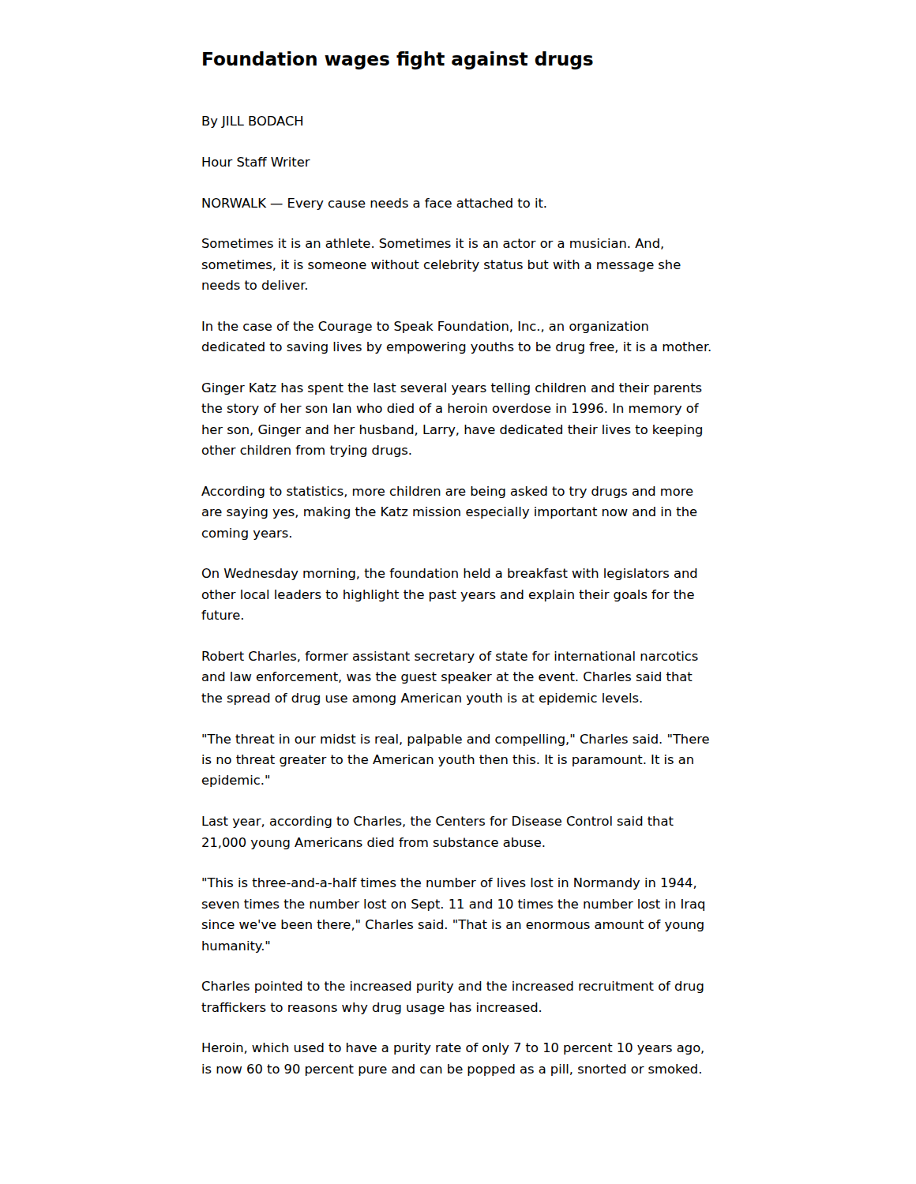Foundation wages fight against drugs
By JILL BODACH
Hour Staff Writer
NORWALK — Every cause needs a face attached to it.
Sometimes it is an athlete. Sometimes it is an actor or a musician. And, sometimes, it is someone without celebrity status but with a message she needs to deliver.
In the case of the Courage to Speak Foundation, Inc., an organization dedicated to saving lives by empowering youths to be drug free, it is a mother.
Ginger Katz has spent the last several years telling children and their parents the story of her son Ian who died of a heroin overdose in 1996. In memory of her son, Ginger and her husband, Larry, have dedicated their lives to keeping other children from trying drugs.
According to statistics, more children are being asked to try drugs and more are saying yes, making the Katz mission especially important now and in the coming years.
On Wednesday morning, the foundation held a breakfast with legislators and other local leaders to highlight the past years and explain their goals for the future.
Robert Charles, former assistant secretary of state for international narcotics and law enforcement, was the guest speaker at the event. Charles said that the spread of drug use among American youth is at epidemic levels.
"The threat in our midst is real, palpable and compelling," Charles said. "There is no threat greater to the American youth then this. It is paramount. It is an epidemic."
Last year, according to Charles, the Centers for Disease Control said that 21,000 young Americans died from substance abuse.
"This is three-and-a-half times the number of lives lost in Normandy in 1944, seven times the number lost on Sept. 11 and 10 times the number lost in Iraq since we've been there," Charles said. "That is an enormous amount of young humanity."
Charles pointed to the increased purity and the increased recruitment of drug traffickers to reasons why drug usage has increased.
Heroin, which used to have a purity rate of only 7 to 10 percent 10 years ago, is now 60 to 90 percent pure and can be popped as a pill, snorted or smoked.